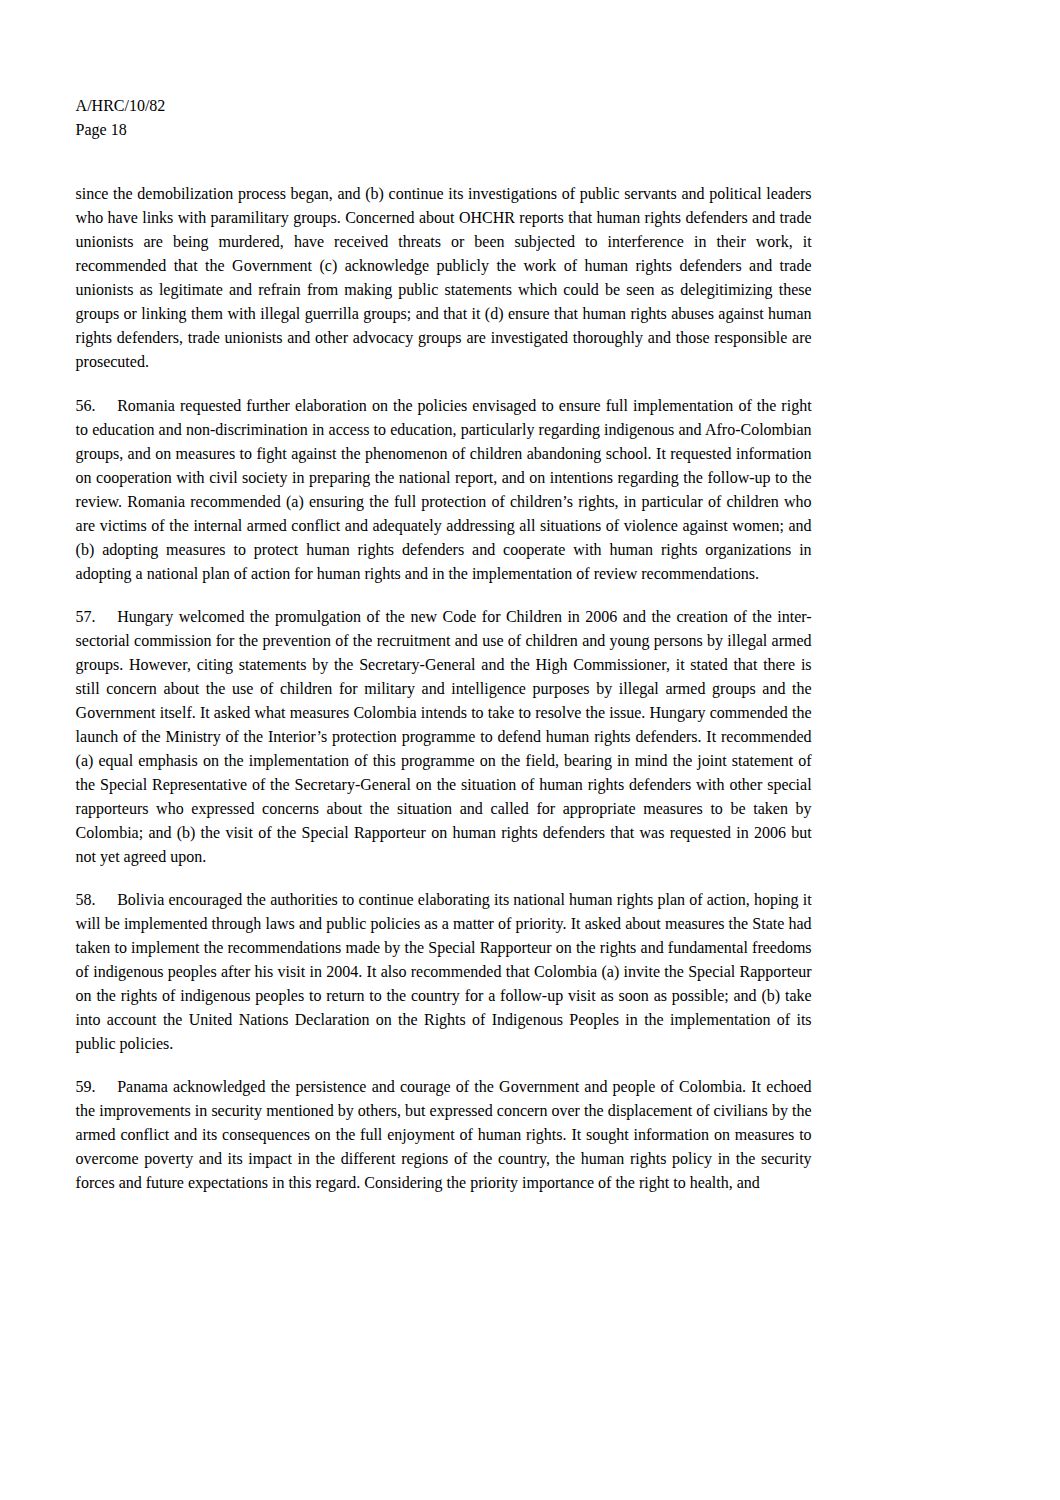A/HRC/10/82
Page 18
since the demobilization process began, and (b) continue its investigations of public servants and political leaders who have links with paramilitary groups. Concerned about OHCHR reports that human rights defenders and trade unionists are being murdered, have received threats or been subjected to interference in their work, it recommended that the Government (c) acknowledge publicly the work of human rights defenders and trade unionists as legitimate and refrain from making public statements which could be seen as delegitimizing these groups or linking them with illegal guerrilla groups; and that it (d) ensure that human rights abuses against human rights defenders, trade unionists and other advocacy groups are investigated thoroughly and those responsible are prosecuted.
56. Romania requested further elaboration on the policies envisaged to ensure full implementation of the right to education and non-discrimination in access to education, particularly regarding indigenous and Afro-Colombian groups, and on measures to fight against the phenomenon of children abandoning school. It requested information on cooperation with civil society in preparing the national report, and on intentions regarding the follow-up to the review. Romania recommended (a) ensuring the full protection of children’s rights, in particular of children who are victims of the internal armed conflict and adequately addressing all situations of violence against women; and (b) adopting measures to protect human rights defenders and cooperate with human rights organizations in adopting a national plan of action for human rights and in the implementation of review recommendations.
57. Hungary welcomed the promulgation of the new Code for Children in 2006 and the creation of the inter-sectorial commission for the prevention of the recruitment and use of children and young persons by illegal armed groups. However, citing statements by the Secretary-General and the High Commissioner, it stated that there is still concern about the use of children for military and intelligence purposes by illegal armed groups and the Government itself. It asked what measures Colombia intends to take to resolve the issue. Hungary commended the launch of the Ministry of the Interior’s protection programme to defend human rights defenders. It recommended (a) equal emphasis on the implementation of this programme on the field, bearing in mind the joint statement of the Special Representative of the Secretary-General on the situation of human rights defenders with other special rapporteurs who expressed concerns about the situation and called for appropriate measures to be taken by Colombia; and (b) the visit of the Special Rapporteur on human rights defenders that was requested in 2006 but not yet agreed upon.
58. Bolivia encouraged the authorities to continue elaborating its national human rights plan of action, hoping it will be implemented through laws and public policies as a matter of priority. It asked about measures the State had taken to implement the recommendations made by the Special Rapporteur on the rights and fundamental freedoms of indigenous peoples after his visit in 2004. It also recommended that Colombia (a) invite the Special Rapporteur on the rights of indigenous peoples to return to the country for a follow-up visit as soon as possible; and (b) take into account the United Nations Declaration on the Rights of Indigenous Peoples in the implementation of its public policies.
59. Panama acknowledged the persistence and courage of the Government and people of Colombia. It echoed the improvements in security mentioned by others, but expressed concern over the displacement of civilians by the armed conflict and its consequences on the full enjoyment of human rights. It sought information on measures to overcome poverty and its impact in the different regions of the country, the human rights policy in the security forces and future expectations in this regard. Considering the priority importance of the right to health, and